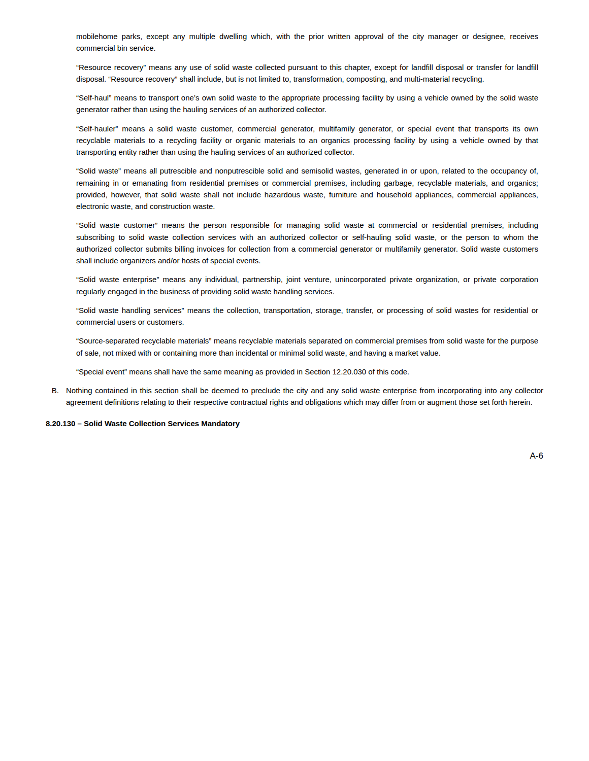mobilehome parks, except any multiple dwelling which, with the prior written approval of the city manager or designee, receives commercial bin service.
“Resource recovery” means any use of solid waste collected pursuant to this chapter, except for landfill disposal or transfer for landfill disposal. “Resource recovery” shall include, but is not limited to, transformation, composting, and multi-material recycling.
“Self-haul” means to transport one’s own solid waste to the appropriate processing facility by using a vehicle owned by the solid waste generator rather than using the hauling services of an authorized collector.
“Self-hauler” means a solid waste customer, commercial generator, multifamily generator, or special event that transports its own recyclable materials to a recycling facility or organic materials to an organics processing facility by using a vehicle owned by that transporting entity rather than using the hauling services of an authorized collector.
“Solid waste” means all putrescible and nonputrescible solid and semisolid wastes, generated in or upon, related to the occupancy of, remaining in or emanating from residential premises or commercial premises, including garbage, recyclable materials, and organics; provided, however, that solid waste shall not include hazardous waste, furniture and household appliances, commercial appliances, electronic waste, and construction waste.
“Solid waste customer” means the person responsible for managing solid waste at commercial or residential premises, including subscribing to solid waste collection services with an authorized collector or self-hauling solid waste, or the person to whom the authorized collector submits billing invoices for collection from a commercial generator or multifamily generator. Solid waste customers shall include organizers and/or hosts of special events.
“Solid waste enterprise” means any individual, partnership, joint venture, unincorporated private organization, or private corporation regularly engaged in the business of providing solid waste handling services.
“Solid waste handling services” means the collection, transportation, storage, transfer, or processing of solid wastes for residential or commercial users or customers.
“Source-separated recyclable materials” means recyclable materials separated on commercial premises from solid waste for the purpose of sale, not mixed with or containing more than incidental or minimal solid waste, and having a market value.
“Special event” means shall have the same meaning as provided in Section 12.20.030 of this code.
Nothing contained in this section shall be deemed to preclude the city and any solid waste enterprise from incorporating into any collector agreement definitions relating to their respective contractual rights and obligations which may differ from or augment those set forth herein.
8.20.130 – Solid Waste Collection Services Mandatory
A-6